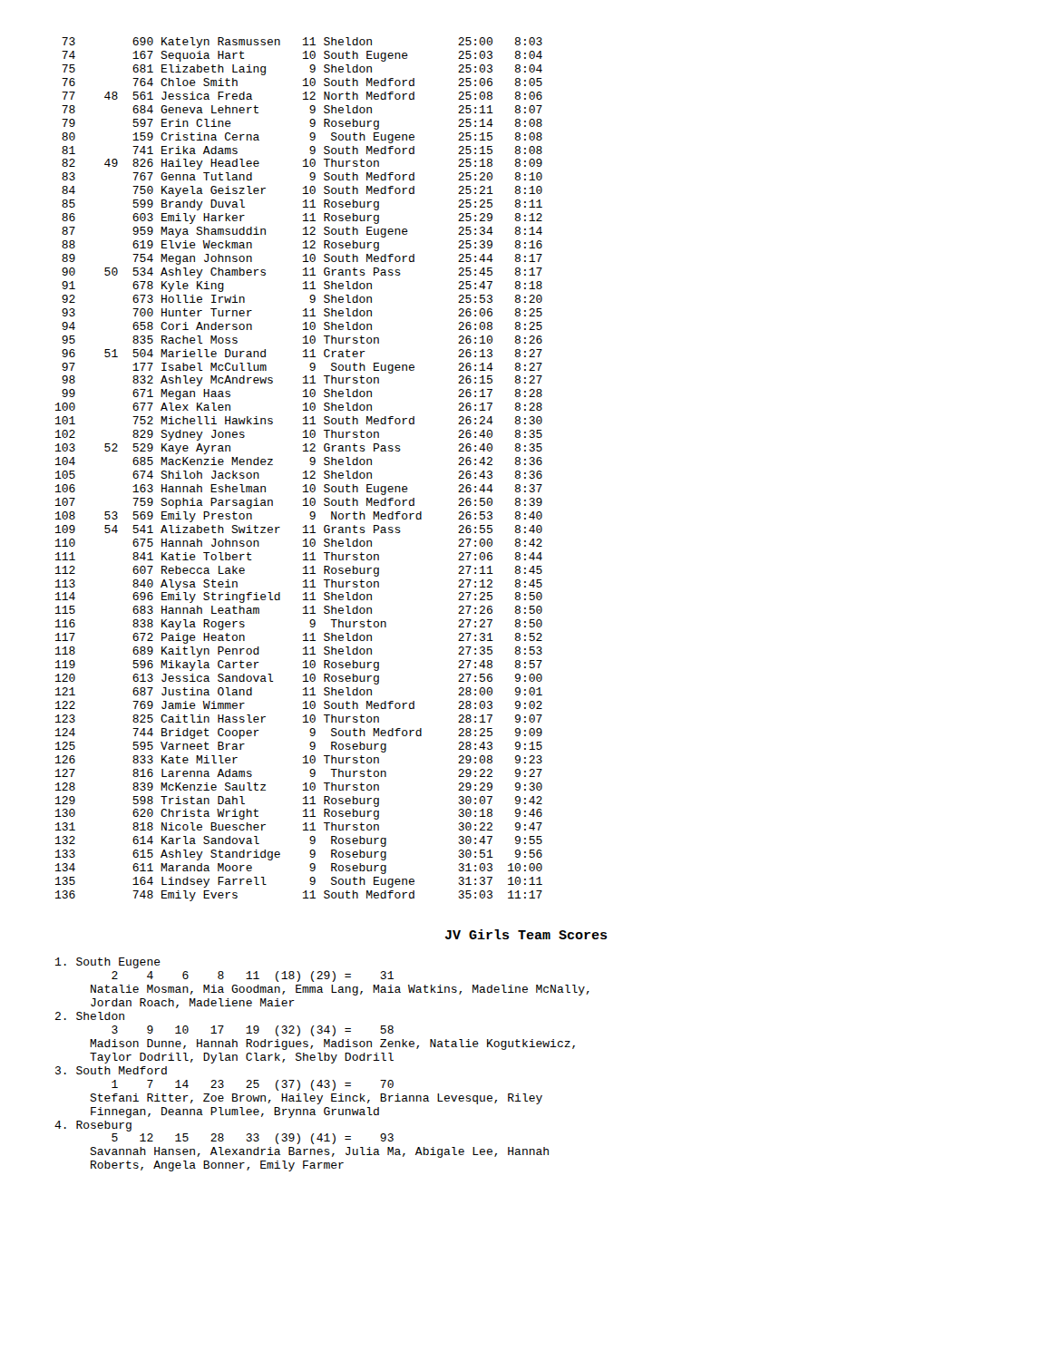73        690 Katelyn Rasmussen   11 Sheldon            25:00   8:03
 74        167 Sequoia Hart        10 South Eugene       25:03   8:04
 75        681 Elizabeth Laing      9 Sheldon            25:03   8:04
 76        764 Chloe Smith         10 South Medford      25:06   8:05
 77    48  561 Jessica Freda       12 North Medford      25:08   8:06
 78        684 Geneva Lehnert       9 Sheldon            25:11   8:07
 79        597 Erin Cline           9 Roseburg           25:14   8:08
 80        159 Cristina Cerna       9  South Eugene      25:15   8:08
 81        741 Erika Adams          9 South Medford      25:15   8:08
 82    49  826 Hailey Headlee      10 Thurston           25:18   8:09
 83        767 Genna Tutland        9 South Medford      25:20   8:10
 84        750 Kayela Geiszler     10 South Medford      25:21   8:10
 85        599 Brandy Duval        11 Roseburg           25:25   8:11
 86        603 Emily Harker        11 Roseburg           25:29   8:12
 87        959 Maya Shamsuddin     12 South Eugene       25:34   8:14
 88        619 Elvie Weckman       12 Roseburg           25:39   8:16
 89        754 Megan Johnson       10 South Medford      25:44   8:17
 90    50  534 Ashley Chambers     11 Grants Pass        25:45   8:17
 91        678 Kyle King           11 Sheldon            25:47   8:18
 92        673 Hollie Irwin         9 Sheldon            25:53   8:20
 93        700 Hunter Turner       11 Sheldon            26:06   8:25
 94        658 Cori Anderson       10 Sheldon            26:08   8:25
 95        835 Rachel Moss         10 Thurston           26:10   8:26
 96    51  504 Marielle Durand     11 Crater             26:13   8:27
 97        177 Isabel McCullum      9  South Eugene      26:14   8:27
 98        832 Ashley McAndrews    11 Thurston           26:15   8:27
 99        671 Megan Haas          10 Sheldon            26:17   8:28
100        677 Alex Kalen          10 Sheldon            26:17   8:28
101        752 Michelli Hawkins    11 South Medford      26:24   8:30
102        829 Sydney Jones        10 Thurston           26:40   8:35
103    52  529 Kaye Ayran          12 Grants Pass        26:40   8:35
104        685 MacKenzie Mendez     9 Sheldon            26:42   8:36
105        674 Shiloh Jackson      12 Sheldon            26:43   8:36
106        163 Hannah Eshelman     10 South Eugene       26:44   8:37
107        759 Sophia Parsagian    10 South Medford      26:50   8:39
108    53  569 Emily Preston        9  North Medford     26:53   8:40
109    54  541 Alizabeth Switzer   11 Grants Pass        26:55   8:40
110        675 Hannah Johnson      10 Sheldon            27:00   8:42
111        841 Katie Tolbert       11 Thurston           27:06   8:44
112        607 Rebecca Lake        11 Roseburg           27:11   8:45
113        840 Alysa Stein         11 Thurston           27:12   8:45
114        696 Emily Stringfield   11 Sheldon            27:25   8:50
115        683 Hannah Leatham      11 Sheldon            27:26   8:50
116        838 Kayla Rogers         9  Thurston          27:27   8:50
117        672 Paige Heaton        11 Sheldon            27:31   8:52
118        689 Kaitlyn Penrod      11 Sheldon            27:35   8:53
119        596 Mikayla Carter      10 Roseburg           27:48   8:57
120        613 Jessica Sandoval    10 Roseburg           27:56   9:00
121        687 Justina Oland       11 Sheldon            28:00   9:01
122        769 Jamie Wimmer        10 South Medford      28:03   9:02
123        825 Caitlin Hassler     10 Thurston           28:17   9:07
124        744 Bridget Cooper       9  South Medford     28:25   9:09
125        595 Varneet Brar         9  Roseburg          28:43   9:15
126        833 Kate Miller         10 Thurston           29:08   9:23
127        816 Larenna Adams        9  Thurston          29:22   9:27
128        839 McKenzie Saultz     10 Thurston           29:29   9:30
129        598 Tristan Dahl        11 Roseburg           30:07   9:42
130        620 Christa Wright      11 Roseburg           30:18   9:46
131        818 Nicole Buescher     11 Thurston           30:22   9:47
132        614 Karla Sandoval       9  Roseburg          30:47   9:55
133        615 Ashley Standridge    9  Roseburg          30:51   9:56
134        611 Maranda Moore        9  Roseburg          31:03  10:00
135        164 Lindsey Farrell      9  South Eugene      31:37  10:11
136        748 Emily Evers         11 South Medford      35:03  11:17
JV Girls Team Scores
1. South Eugene
        2    4    6    8   11  (18) (29) =    31
     Natalie Mosman, Mia Goodman, Emma Lang, Maia Watkins, Madeline McNally,
     Jordan Roach, Madeliene Maier
2. Sheldon
        3    9   10   17   19  (32) (34) =    58
     Madison Dunne, Hannah Rodrigues, Madison Zenke, Natalie Kogutkiewicz,
     Taylor Dodrill, Dylan Clark, Shelby Dodrill
3. South Medford
        1    7   14   23   25  (37) (43) =    70
     Stefani Ritter, Zoe Brown, Hailey Einck, Brianna Levesque, Riley
     Finnegan, Deanna Plumlee, Brynna Grunwald
4. Roseburg
        5   12   15   28   33  (39) (41) =    93
     Savannah Hansen, Alexandria Barnes, Julia Ma, Abigale Lee, Hannah
     Roberts, Angela Bonner, Emily Farmer